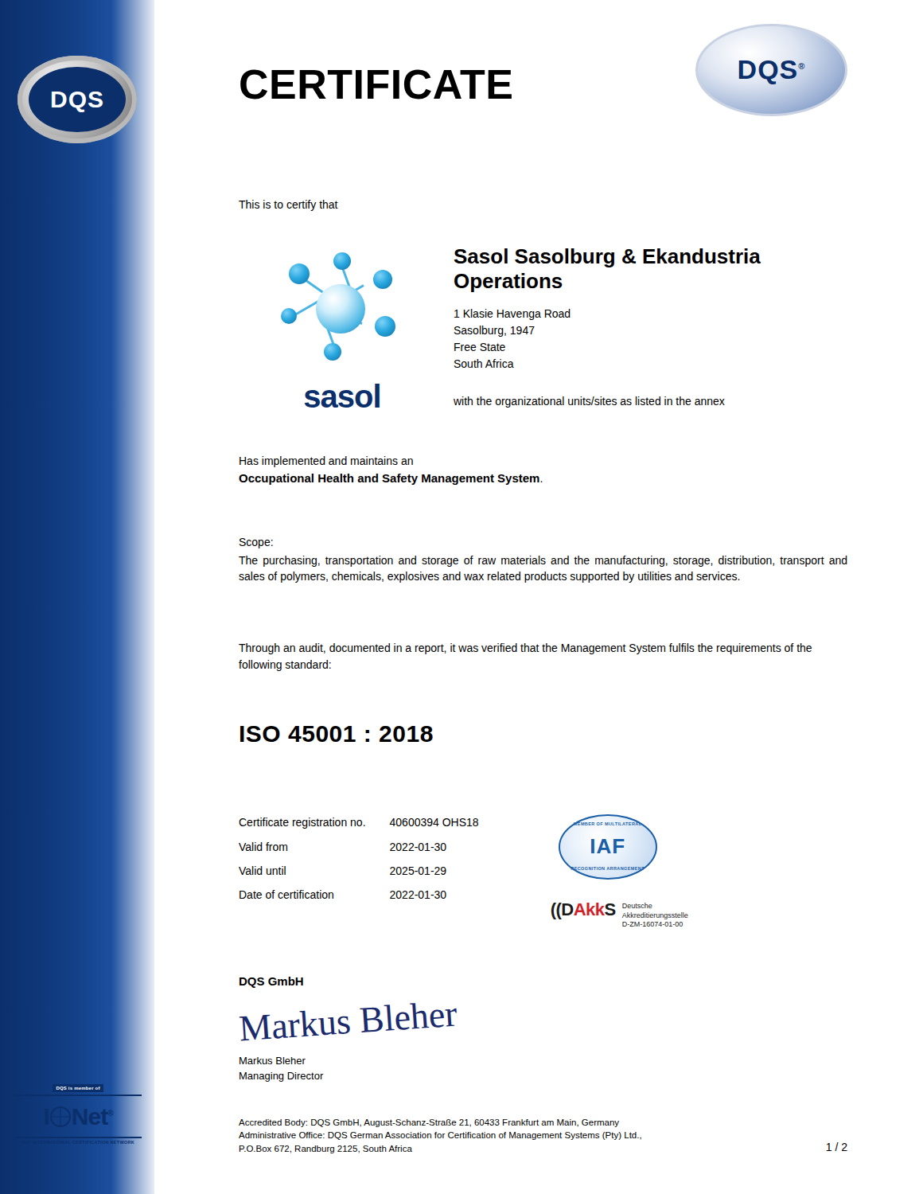DQS
DQS is member of
I Net®
THE INTERNATIONAL CERTIFICATION NETWORK
DQS®
CERTIFICATE
This is to certify that
sasol
Sasol Sasolburg & Ekandustria
Operations
1 Klasie Havenga Road
Sasolburg, 1947
Free State
South Africa
with the organizational units/sites as listed in the annex
Has implemented and maintains an
Occupational Health and Safety Management System.
Scope:
The purchasing, transportation and storage of raw materials and the manufacturing, storage, distribution, transport and sales of polymers, chemicals, explosives and wax related products supported by utilities and services.
Through an audit, documented in a report, it was verified that the Management System fulfils the requirements of the following standard:
ISO 45001 : 2018
| Certificate registration no. | 40600394 OHS18 |
| Valid from | 2022-01-30 |
| Valid until | 2025-01-29 |
| Date of certification | 2022-01-30 |
MEMBER OF MULTILATERAL
IAF
RECOGNITION ARRANGEMENT
((DAkk S
Deutsche
Akkreditierungsstelle
D-ZM-16074-01-00
DQS GmbH
Markus Bleher
Markus Bleher
Managing Director
Accredited Body: DQS GmbH, August-Schanz-Straße 21, 60433 Frankfurt am Main, Germany
Administrative Office: DQS German Association for Certification of Management Systems (Pty) Ltd.,
P.O.Box 672, Randburg 2125, South Africa
1 / 2